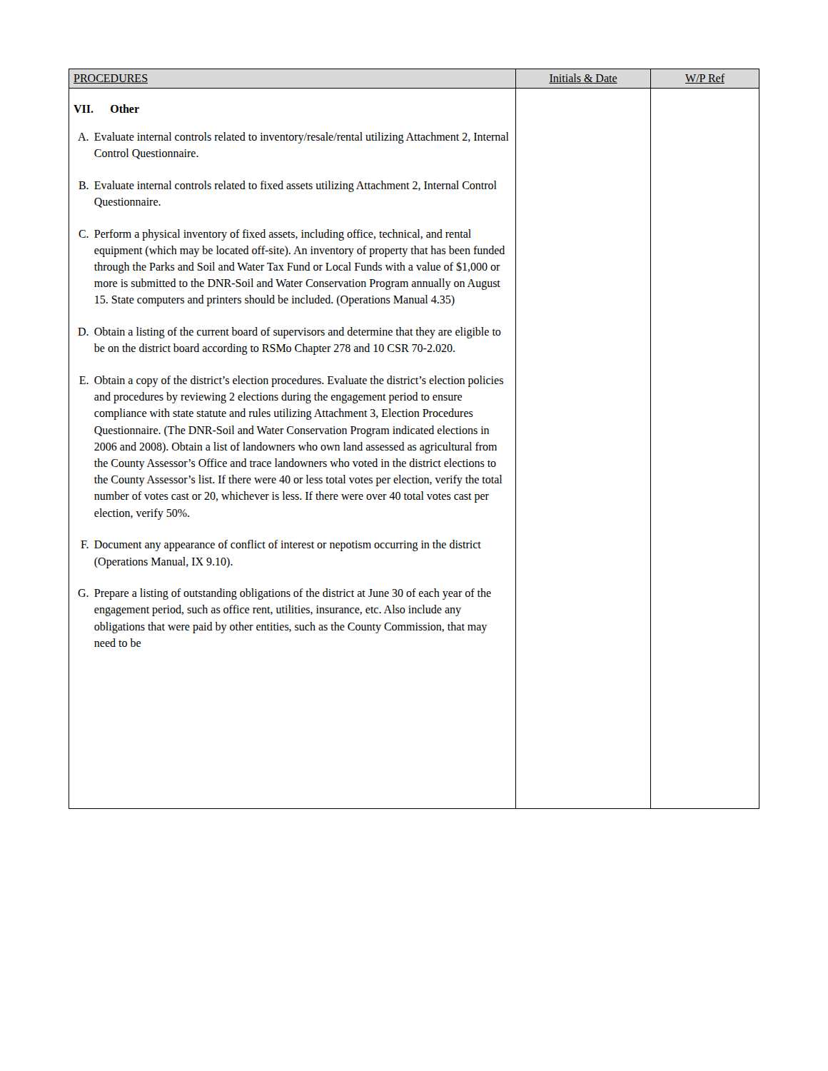| PROCEDURES | Initials & Date | W/P Ref |
| --- | --- | --- |
| VII. Other Evaluate internal controls related to inventory/resale/rental utilizing Attachment 2, Internal Control Questionnaire. Evaluate internal controls related to fixed assets utilizing Attachment 2, Internal Control Questionnaire. Perform a physical inventory of fixed assets, including office, technical, and rental equipment (which may be located off-site). An inventory of property that has been funded through the Parks and Soil and Water Tax Fund or Local Funds with a value of $1,000 or more is submitted to the DNR-Soil and Water Conservation Program annually on August 15. State computers and printers should be included. (Operations Manual 4.35) Obtain a listing of the current board of supervisors and determine that they are eligible to be on the district board according to RSMo Chapter 278 and 10 CSR 70-2.020. Obtain a copy of the district’s election procedures. Evaluate the district’s election policies and procedures by reviewing 2 elections during the engagement period to ensure compliance with state statute and rules utilizing Attachment 3, Election Procedures Questionnaire. (The DNR-Soil and Water Conservation Program indicated elections in 2006 and 2008). Obtain a list of landowners who own land assessed as agricultural from the County Assessor’s Office and trace landowners who voted in the district elections to the County Assessor’s list. If there were 40 or less total votes per election, verify the total number of votes cast or 20, whichever is less. If there were over 40 total votes cast per election, verify 50%. Document any appearance of conflict of interest or nepotism occurring in the district (Operations Manual, IX 9.10). Prepare a listing of outstanding obligations of the district at June 30 of each year of the engagement period, such as office rent, utilities, insurance, etc. Also include any obligations that were paid by other entities, such as the County Commission, that may need to be | | |